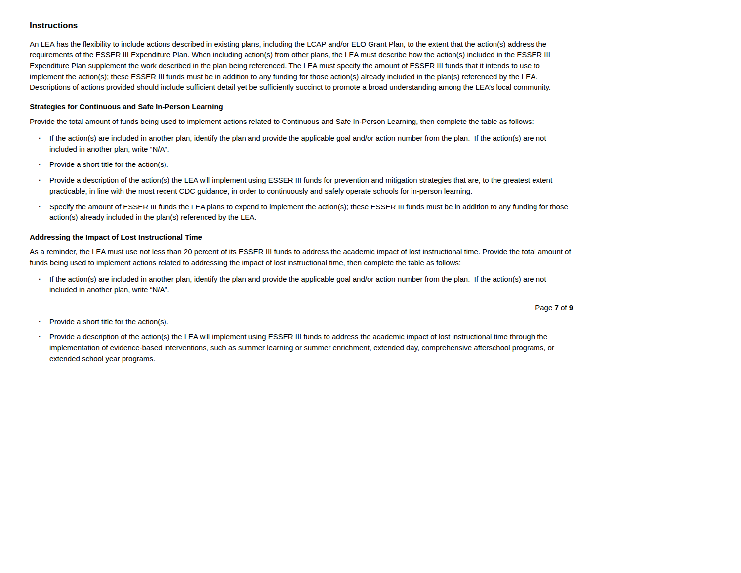Instructions
An LEA has the flexibility to include actions described in existing plans, including the LCAP and/or ELO Grant Plan, to the extent that the action(s) address the requirements of the ESSER III Expenditure Plan. When including action(s) from other plans, the LEA must describe how the action(s) included in the ESSER III Expenditure Plan supplement the work described in the plan being referenced. The LEA must specify the amount of ESSER III funds that it intends to use to implement the action(s); these ESSER III funds must be in addition to any funding for those action(s) already included in the plan(s) referenced by the LEA. Descriptions of actions provided should include sufficient detail yet be sufficiently succinct to promote a broad understanding among the LEA’s local community.
Strategies for Continuous and Safe In-Person Learning
Provide the total amount of funds being used to implement actions related to Continuous and Safe In-Person Learning, then complete the table as follows:
If the action(s) are included in another plan, identify the plan and provide the applicable goal and/or action number from the plan. If the action(s) are not included in another plan, write “N/A”.
Provide a short title for the action(s).
Provide a description of the action(s) the LEA will implement using ESSER III funds for prevention and mitigation strategies that are, to the greatest extent practicable, in line with the most recent CDC guidance, in order to continuously and safely operate schools for in-person learning.
Specify the amount of ESSER III funds the LEA plans to expend to implement the action(s); these ESSER III funds must be in addition to any funding for those action(s) already included in the plan(s) referenced by the LEA.
Addressing the Impact of Lost Instructional Time
As a reminder, the LEA must use not less than 20 percent of its ESSER III funds to address the academic impact of lost instructional time. Provide the total amount of funds being used to implement actions related to addressing the impact of lost instructional time, then complete the table as follows:
If the action(s) are included in another plan, identify the plan and provide the applicable goal and/or action number from the plan. If the action(s) are not included in another plan, write “N/A”.
Page 7 of 9
Provide a short title for the action(s).
Provide a description of the action(s) the LEA will implement using ESSER III funds to address the academic impact of lost instructional time through the implementation of evidence-based interventions, such as summer learning or summer enrichment, extended day, comprehensive afterschool programs, or extended school year programs.